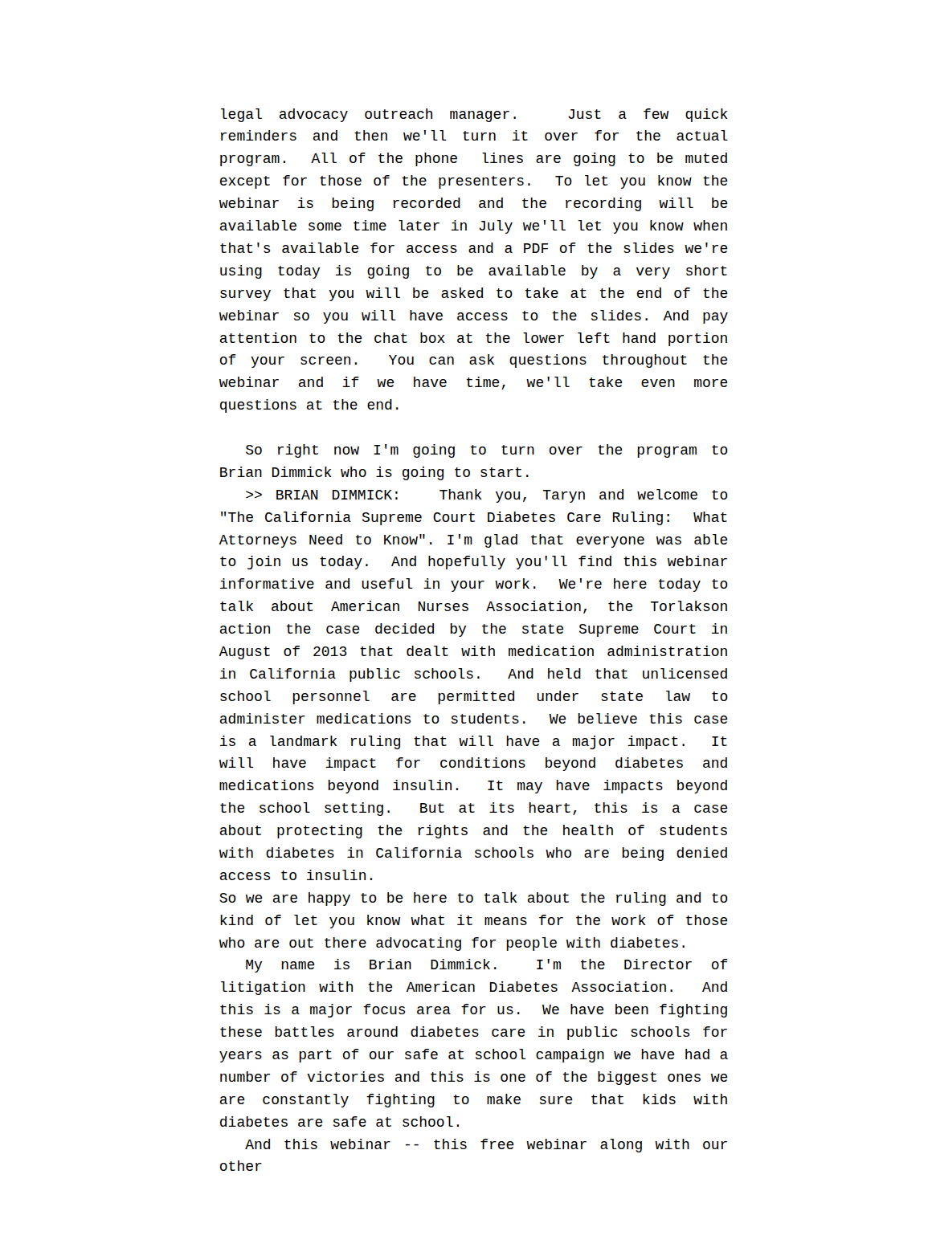legal advocacy outreach manager. Just a few quick reminders and then we'll turn it over for the actual program. All of the phone lines are going to be muted except for those of the presenters. To let you know the webinar is being recorded and the recording will be available some time later in July we'll let you know when that's available for access and a PDF of the slides we're using today is going to be available by a very short survey that you will be asked to take at the end of the webinar so you will have access to the slides. And pay attention to the chat box at the lower left hand portion of your screen. You can ask questions throughout the webinar and if we have time, we'll take even more questions at the end.
So right now I'm going to turn over the program to Brian Dimmick who is going to start.
>> BRIAN DIMMICK: Thank you, Taryn and welcome to "The California Supreme Court Diabetes Care Ruling: What Attorneys Need to Know". I'm glad that everyone was able to join us today. And hopefully you'll find this webinar informative and useful in your work. We're here today to talk about American Nurses Association, the Torlakson action the case decided by the state Supreme Court in August of 2013 that dealt with medication administration in California public schools. And held that unlicensed school personnel are permitted under state law to administer medications to students. We believe this case is a landmark ruling that will have a major impact. It will have impact for conditions beyond diabetes and medications beyond insulin. It may have impacts beyond the school setting. But at its heart, this is a case about protecting the rights and the health of students with diabetes in California schools who are being denied access to insulin.
So we are happy to be here to talk about the ruling and to kind of let you know what it means for the work of those who are out there advocating for people with diabetes.
My name is Brian Dimmick. I'm the Director of litigation with the American Diabetes Association. And this is a major focus area for us. We have been fighting these battles around diabetes care in public schools for years as part of our safe at school campaign we have had a number of victories and this is one of the biggest ones we are constantly fighting to make sure that kids with diabetes are safe at school.
And this webinar -- this free webinar along with our other